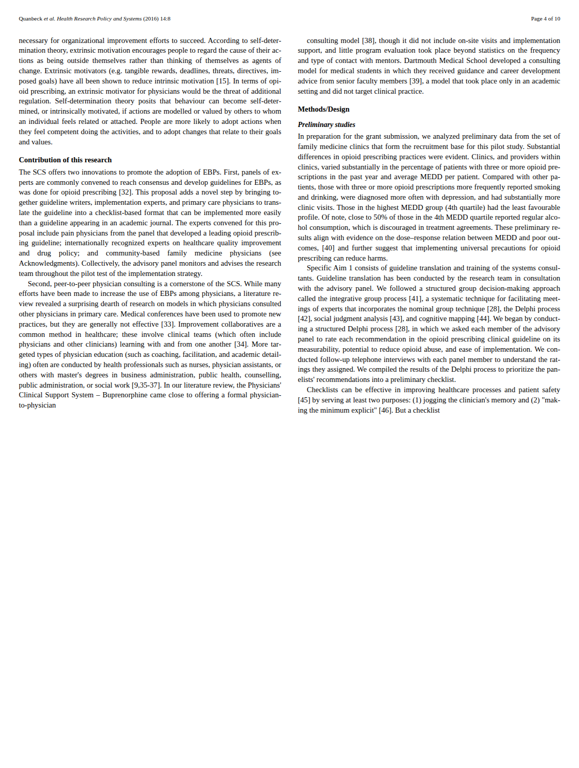Quanbeck et al. Health Research Policy and Systems (2016) 14:8 Page 4 of 10
necessary for organizational improvement efforts to succeed. According to self-determination theory, extrinsic motivation encourages people to regard the cause of their actions as being outside themselves rather than thinking of themselves as agents of change. Extrinsic motivators (e.g. tangible rewards, deadlines, threats, directives, imposed goals) have all been shown to reduce intrinsic motivation [15]. In terms of opioid prescribing, an extrinsic motivator for physicians would be the threat of additional regulation. Self-determination theory posits that behaviour can become self-determined, or intrinsically motivated, if actions are modelled or valued by others to whom an individual feels related or attached. People are more likely to adopt actions when they feel competent doing the activities, and to adopt changes that relate to their goals and values.
Contribution of this research
The SCS offers two innovations to promote the adoption of EBPs. First, panels of experts are commonly convened to reach consensus and develop guidelines for EBPs, as was done for opioid prescribing [32]. This proposal adds a novel step by bringing together guideline writers, implementation experts, and primary care physicians to translate the guideline into a checklist-based format that can be implemented more easily than a guideline appearing in an academic journal. The experts convened for this proposal include pain physicians from the panel that developed a leading opioid prescribing guideline; internationally recognized experts on healthcare quality improvement and drug policy; and community-based family medicine physicians (see Acknowledgments). Collectively, the advisory panel monitors and advises the research team throughout the pilot test of the implementation strategy.
Second, peer-to-peer physician consulting is a cornerstone of the SCS. While many efforts have been made to increase the use of EBPs among physicians, a literature review revealed a surprising dearth of research on models in which physicians consulted other physicians in primary care. Medical conferences have been used to promote new practices, but they are generally not effective [33]. Improvement collaboratives are a common method in healthcare; these involve clinical teams (which often include physicians and other clinicians) learning with and from one another [34]. More targeted types of physician education (such as coaching, facilitation, and academic detailing) often are conducted by health professionals such as nurses, physician assistants, or others with master's degrees in business administration, public health, counselling, public administration, or social work [9,35-37]. In our literature review, the Physicians' Clinical Support System – Buprenorphine came close to offering a formal physician-to-physician
consulting model [38], though it did not include on-site visits and implementation support, and little program evaluation took place beyond statistics on the frequency and type of contact with mentors. Dartmouth Medical School developed a consulting model for medical students in which they received guidance and career development advice from senior faculty members [39], a model that took place only in an academic setting and did not target clinical practice.
Methods/Design
Preliminary studies
In preparation for the grant submission, we analyzed preliminary data from the set of family medicine clinics that form the recruitment base for this pilot study. Substantial differences in opioid prescribing practices were evident. Clinics, and providers within clinics, varied substantially in the percentage of patients with three or more opioid prescriptions in the past year and average MEDD per patient. Compared with other patients, those with three or more opioid prescriptions more frequently reported smoking and drinking, were diagnosed more often with depression, and had substantially more clinic visits. Those in the highest MEDD group (4th quartile) had the least favourable profile. Of note, close to 50% of those in the 4th MEDD quartile reported regular alcohol consumption, which is discouraged in treatment agreements. These preliminary results align with evidence on the dose–response relation between MEDD and poor outcomes, [40] and further suggest that implementing universal precautions for opioid prescribing can reduce harms.
Specific Aim 1 consists of guideline translation and training of the systems consultants. Guideline translation has been conducted by the research team in consultation with the advisory panel. We followed a structured group decision-making approach called the integrative group process [41], a systematic technique for facilitating meetings of experts that incorporates the nominal group technique [28], the Delphi process [42], social judgment analysis [43], and cognitive mapping [44]. We began by conducting a structured Delphi process [28], in which we asked each member of the advisory panel to rate each recommendation in the opioid prescribing clinical guideline on its measurability, potential to reduce opioid abuse, and ease of implementation. We conducted follow-up telephone interviews with each panel member to understand the ratings they assigned. We compiled the results of the Delphi process to prioritize the panelists' recommendations into a preliminary checklist.
Checklists can be effective in improving healthcare processes and patient safety [45] by serving at least two purposes: (1) jogging the clinician's memory and (2) "making the minimum explicit" [46]. But a checklist